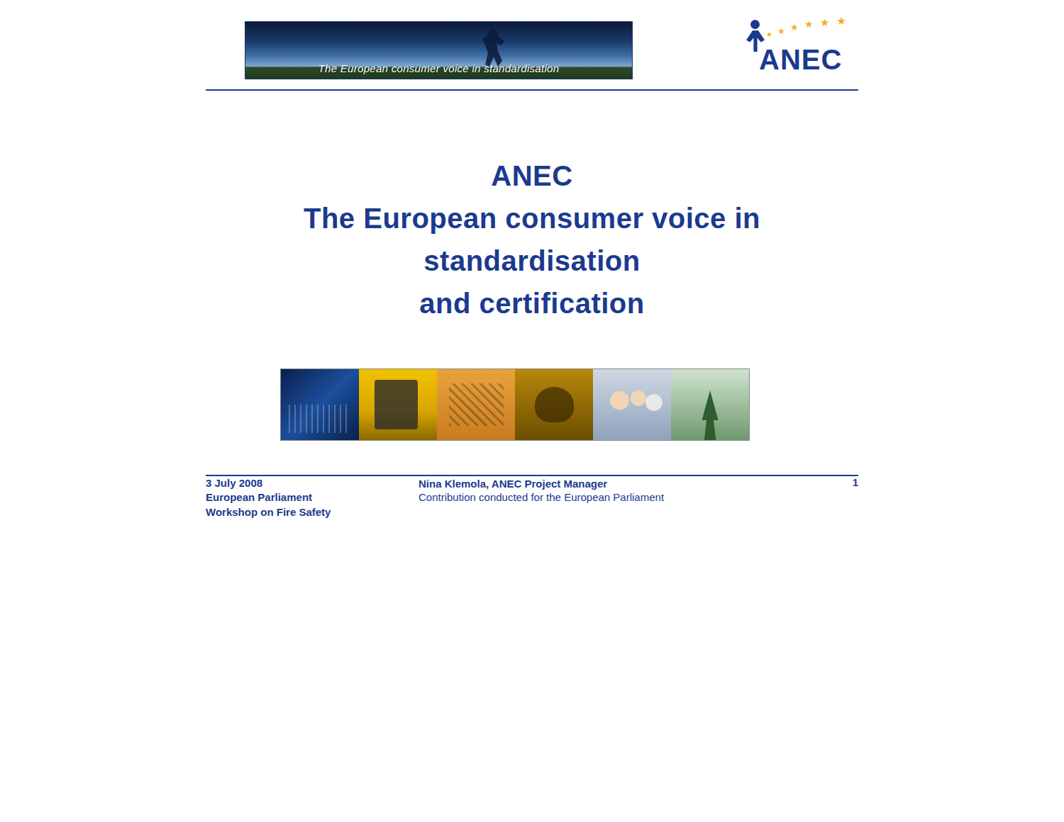The European consumer voice in standardisation
★★★★★★
ANEC
ANEC The European consumer voice in standardisation and certification
3 July 2008
European Parliament
Workshop on Fire Safety
Nina Klemola, ANEC Project Manager
Contribution conducted for the European Parliament
1